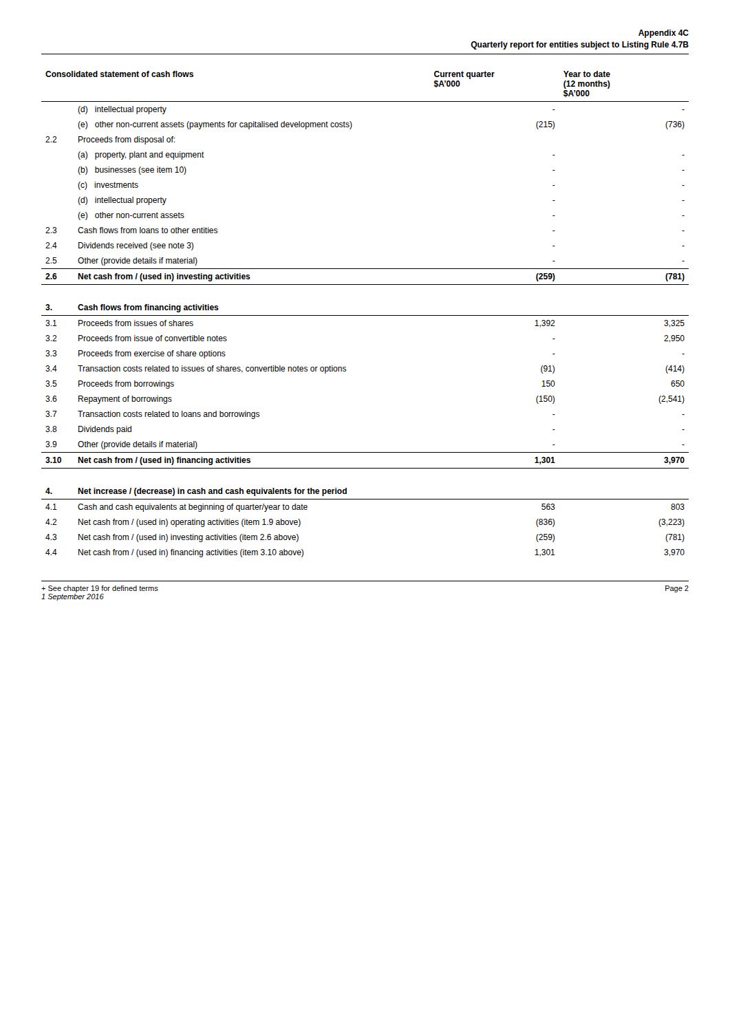Appendix 4C
Quarterly report for entities subject to Listing Rule 4.7B
| Consolidated statement of cash flows | Current quarter $A’000 | Year to date (12 months) $A’000 |
| --- | --- | --- |
| | (d) intellectual property | - | - |
| | (e) other non-current assets (payments for capitalised development costs) | (215) | (736) |
| 2.2 | Proceeds from disposal of: | | |
| | (a) property, plant and equipment | - | - |
| | (b) businesses (see item 10) | - | - |
| | (c) investments | - | - |
| | (d) intellectual property | - | - |
| | (e) other non-current assets | - | - |
| 2.3 | Cash flows from loans to other entities | - | - |
| 2.4 | Dividends received (see note 3) | - | - |
| 2.5 | Other (provide details if material) | - | - |
| 2.6 | Net cash from / (used in) investing activities | (259) | (781) |
| 3. | Cash flows from financing activities | | |
| 3.1 | Proceeds from issues of shares | 1,392 | 3,325 |
| 3.2 | Proceeds from issue of convertible notes | - | 2,950 |
| 3.3 | Proceeds from exercise of share options | - | - |
| 3.4 | Transaction costs related to issues of shares, convertible notes or options | (91) | (414) |
| 3.5 | Proceeds from borrowings | 150 | 650 |
| 3.6 | Repayment of borrowings | (150) | (2,541) |
| 3.7 | Transaction costs related to loans and borrowings | - | - |
| 3.8 | Dividends paid | - | - |
| 3.9 | Other (provide details if material) | - | - |
| 3.10 | Net cash from / (used in) financing activities | 1,301 | 3,970 |
| 4. | Net increase / (decrease) in cash and cash equivalents for the period | | |
| 4.1 | Cash and cash equivalents at beginning of quarter/year to date | 563 | 803 |
| 4.2 | Net cash from / (used in) operating activities (item 1.9 above) | (836) | (3,223) |
| 4.3 | Net cash from / (used in) investing activities (item 2.6 above) | (259) | (781) |
| 4.4 | Net cash from / (used in) financing activities (item 3.10 above) | 1,301 | 3,970 |
+ See chapter 19 for defined terms
1 September 2016
Page 2